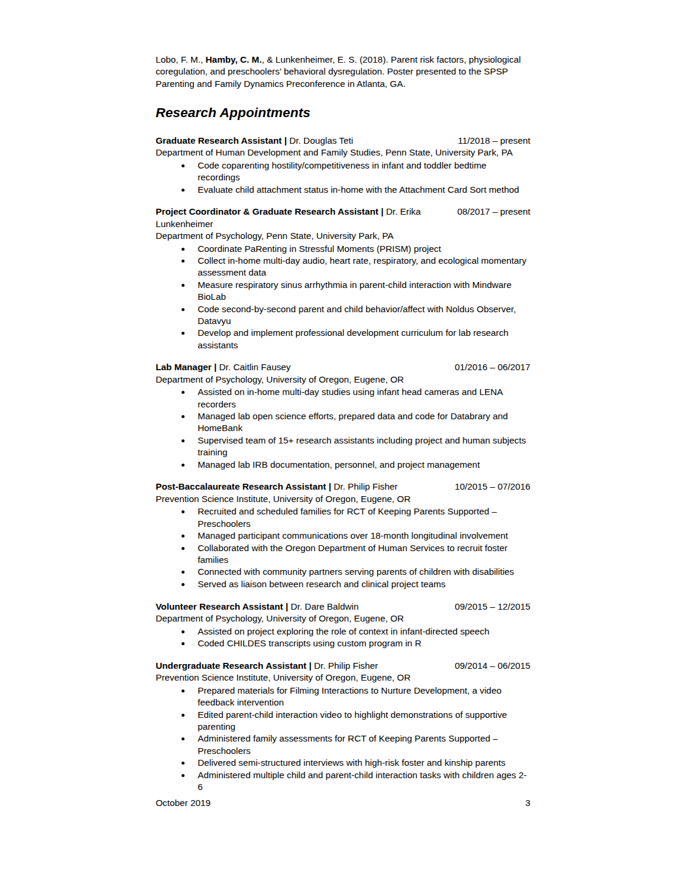Lobo, F. M., Hamby, C. M., & Lunkenheimer, E. S. (2018). Parent risk factors, physiological coregulation, and preschoolers’ behavioral dysregulation. Poster presented to the SPSP Parenting and Family Dynamics Preconference in Atlanta, GA.
Research Appointments
Graduate Research Assistant | Dr. Douglas Teti
11/2018 – present
Department of Human Development and Family Studies, Penn State, University Park, PA
Code coparenting hostility/competitiveness in infant and toddler bedtime recordings
Evaluate child attachment status in-home with the Attachment Card Sort method
Project Coordinator & Graduate Research Assistant | Dr. Erika Lunkenheimer
08/2017 – present
Department of Psychology, Penn State, University Park, PA
Coordinate PaRenting in Stressful Moments (PRISM) project
Collect in-home multi-day audio, heart rate, respiratory, and ecological momentary assessment data
Measure respiratory sinus arrhythmia in parent-child interaction with Mindware BioLab
Code second-by-second parent and child behavior/affect with Noldus Observer, Datavyu
Develop and implement professional development curriculum for lab research assistants
Lab Manager | Dr. Caitlin Fausey
01/2016 – 06/2017
Department of Psychology, University of Oregon, Eugene, OR
Assisted on in-home multi-day studies using infant head cameras and LENA recorders
Managed lab open science efforts, prepared data and code for Databrary and HomeBank
Supervised team of 15+ research assistants including project and human subjects training
Managed lab IRB documentation, personnel, and project management
Post-Baccalaureate Research Assistant | Dr. Philip Fisher
10/2015 – 07/2016
Prevention Science Institute, University of Oregon, Eugene, OR
Recruited and scheduled families for RCT of Keeping Parents Supported – Preschoolers
Managed participant communications over 18-month longitudinal involvement
Collaborated with the Oregon Department of Human Services to recruit foster families
Connected with community partners serving parents of children with disabilities
Served as liaison between research and clinical project teams
Volunteer Research Assistant | Dr. Dare Baldwin
09/2015 – 12/2015
Department of Psychology, University of Oregon, Eugene, OR
Assisted on project exploring the role of context in infant-directed speech
Coded CHILDES transcripts using custom program in R
Undergraduate Research Assistant | Dr. Philip Fisher
09/2014 – 06/2015
Prevention Science Institute, University of Oregon, Eugene, OR
Prepared materials for Filming Interactions to Nurture Development, a video feedback intervention
Edited parent-child interaction video to highlight demonstrations of supportive parenting
Administered family assessments for RCT of Keeping Parents Supported – Preschoolers
Delivered semi-structured interviews with high-risk foster and kinship parents
Administered multiple child and parent-child interaction tasks with children ages 2-6
October 2019 3